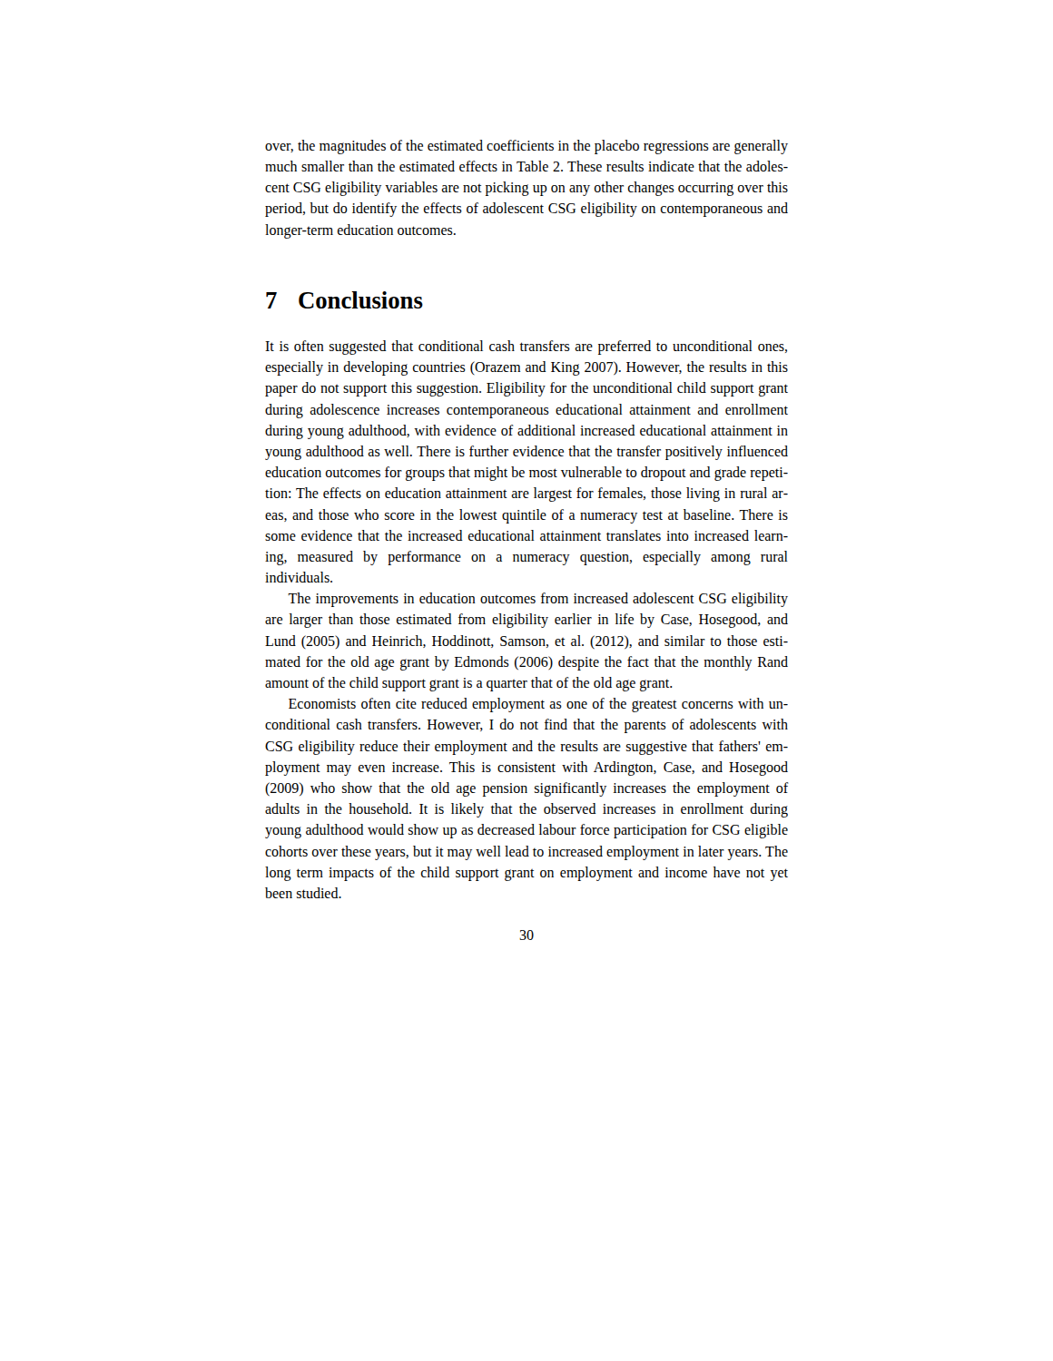over, the magnitudes of the estimated coefficients in the placebo regressions are generally much smaller than the estimated effects in Table 2. These results indicate that the adolescent CSG eligibility variables are not picking up on any other changes occurring over this period, but do identify the effects of adolescent CSG eligibility on contemporaneous and longer-term education outcomes.
7 Conclusions
It is often suggested that conditional cash transfers are preferred to unconditional ones, especially in developing countries (Orazem and King 2007). However, the results in this paper do not support this suggestion. Eligibility for the unconditional child support grant during adolescence increases contemporaneous educational attainment and enrollment during young adulthood, with evidence of additional increased educational attainment in young adulthood as well. There is further evidence that the transfer positively influenced education outcomes for groups that might be most vulnerable to dropout and grade repetition: The effects on education attainment are largest for females, those living in rural areas, and those who score in the lowest quintile of a numeracy test at baseline. There is some evidence that the increased educational attainment translates into increased learning, measured by performance on a numeracy question, especially among rural individuals.
The improvements in education outcomes from increased adolescent CSG eligibility are larger than those estimated from eligibility earlier in life by Case, Hosegood, and Lund (2005) and Heinrich, Hoddinott, Samson, et al. (2012), and similar to those estimated for the old age grant by Edmonds (2006) despite the fact that the monthly Rand amount of the child support grant is a quarter that of the old age grant.
Economists often cite reduced employment as one of the greatest concerns with unconditional cash transfers. However, I do not find that the parents of adolescents with CSG eligibility reduce their employment and the results are suggestive that fathers' employment may even increase. This is consistent with Ardington, Case, and Hosegood (2009) who show that the old age pension significantly increases the employment of adults in the household. It is likely that the observed increases in enrollment during young adulthood would show up as decreased labour force participation for CSG eligible cohorts over these years, but it may well lead to increased employment in later years. The long term impacts of the child support grant on employment and income have not yet been studied.
30